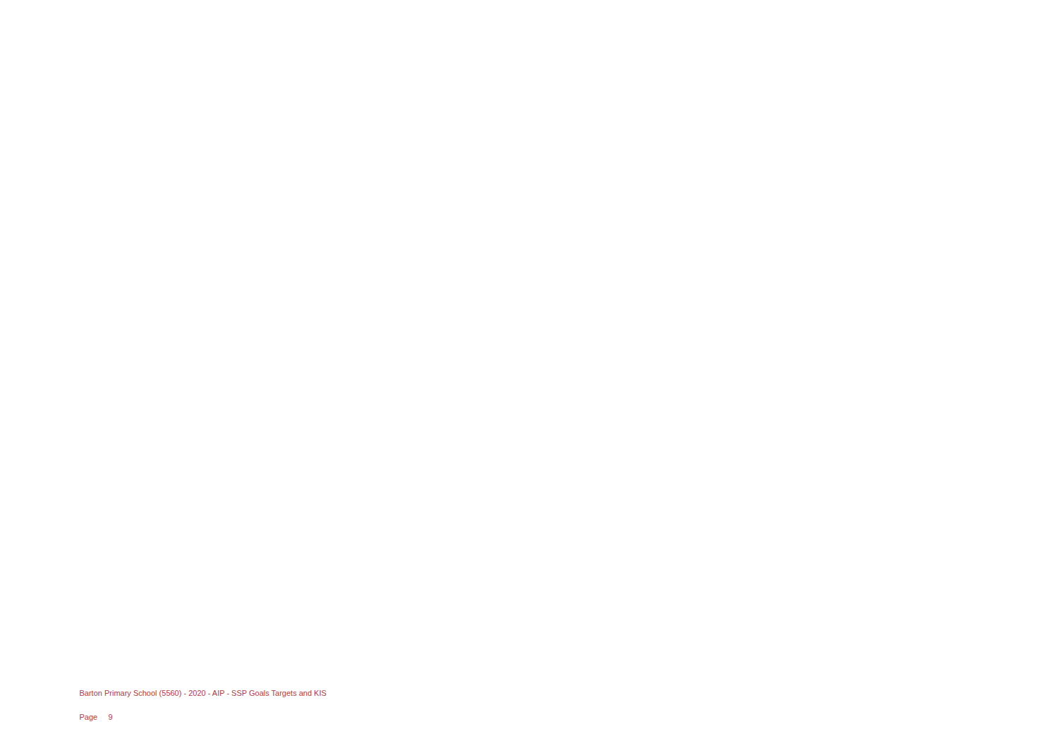Barton Primary School (5560) - 2020 - AIP - SSP Goals Targets and KIS
Page9